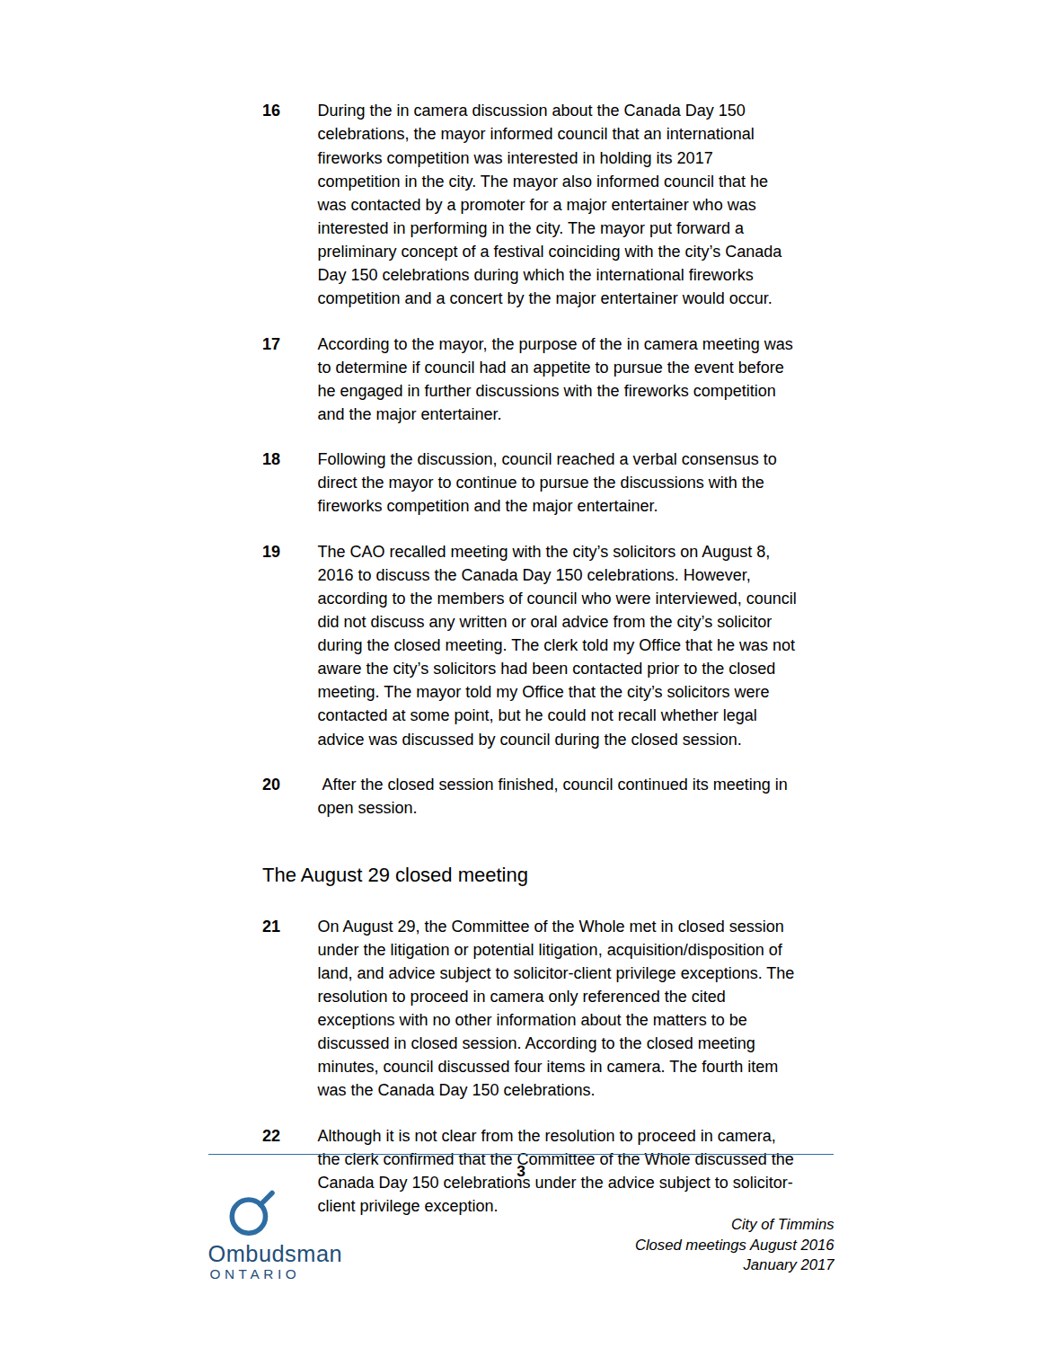16
During the in camera discussion about the Canada Day 150 celebrations, the mayor informed council that an international fireworks competition was interested in holding its 2017 competition in the city. The mayor also informed council that he was contacted by a promoter for a major entertainer who was interested in performing in the city. The mayor put forward a preliminary concept of a festival coinciding with the city’s Canada Day 150 celebrations during which the international fireworks competition and a concert by the major entertainer would occur.
17
According to the mayor, the purpose of the in camera meeting was to determine if council had an appetite to pursue the event before he engaged in further discussions with the fireworks competition and the major entertainer.
18
Following the discussion, council reached a verbal consensus to direct the mayor to continue to pursue the discussions with the fireworks competition and the major entertainer.
19
The CAO recalled meeting with the city’s solicitors on August 8, 2016 to discuss the Canada Day 150 celebrations. However, according to the members of council who were interviewed, council did not discuss any written or oral advice from the city’s solicitor during the closed meeting. The clerk told my Office that he was not aware the city’s solicitors had been contacted prior to the closed meeting. The mayor told my Office that the city’s solicitors were contacted at some point, but he could not recall whether legal advice was discussed by council during the closed session.
20
After the closed session finished, council continued its meeting in open session.
The August 29 closed meeting
21
On August 29, the Committee of the Whole met in closed session under the litigation or potential litigation, acquisition/disposition of land, and advice subject to solicitor-client privilege exceptions. The resolution to proceed in camera only referenced the cited exceptions with no other information about the matters to be discussed in closed session. According to the closed meeting minutes, council discussed four items in camera. The fourth item was the Canada Day 150 celebrations.
22
Although it is not clear from the resolution to proceed in camera, the clerk confirmed that the Committee of the Whole discussed the Canada Day 150 celebrations under the advice subject to solicitor-client privilege exception.
3
Ombudsman
ONTARIO
City of Timmins
Closed meetings August 2016
January 2017